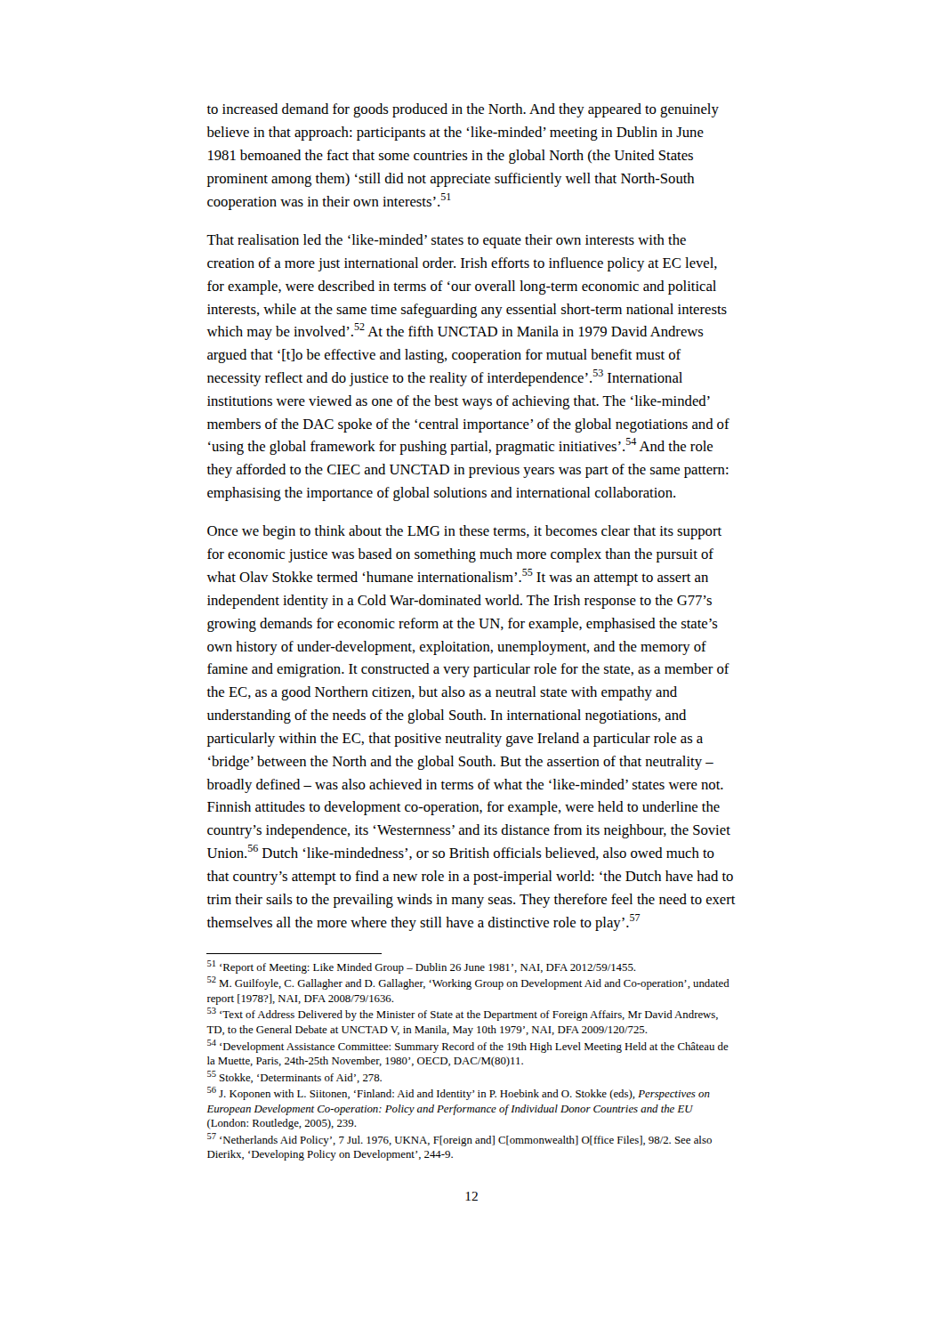to increased demand for goods produced in the North. And they appeared to genuinely believe in that approach: participants at the ‘like-minded’ meeting in Dublin in June 1981 bemoaned the fact that some countries in the global North (the United States prominent among them) ‘still did not appreciate sufficiently well that North-South cooperation was in their own interests’.51
That realisation led the ‘like-minded’ states to equate their own interests with the creation of a more just international order. Irish efforts to influence policy at EC level, for example, were described in terms of ‘our overall long-term economic and political interests, while at the same time safeguarding any essential short-term national interests which may be involved’.52 At the fifth UNCTAD in Manila in 1979 David Andrews argued that ‘[t]o be effective and lasting, cooperation for mutual benefit must of necessity reflect and do justice to the reality of interdependence’.53 International institutions were viewed as one of the best ways of achieving that. The ‘like-minded’ members of the DAC spoke of the ‘central importance’ of the global negotiations and of ‘using the global framework for pushing partial, pragmatic initiatives’.54 And the role they afforded to the CIEC and UNCTAD in previous years was part of the same pattern: emphasising the importance of global solutions and international collaboration.
Once we begin to think about the LMG in these terms, it becomes clear that its support for economic justice was based on something much more complex than the pursuit of what Olav Stokke termed ‘humane internationalism’.55 It was an attempt to assert an independent identity in a Cold War-dominated world. The Irish response to the G77’s growing demands for economic reform at the UN, for example, emphasised the state’s own history of under-development, exploitation, unemployment, and the memory of famine and emigration. It constructed a very particular role for the state, as a member of the EC, as a good Northern citizen, but also as a neutral state with empathy and understanding of the needs of the global South. In international negotiations, and particularly within the EC, that positive neutrality gave Ireland a particular role as a ‘bridge’ between the North and the global South. But the assertion of that neutrality – broadly defined – was also achieved in terms of what the ‘like-minded’ states were not. Finnish attitudes to development co-operation, for example, were held to underline the country’s independence, its ‘Westernness’ and its distance from its neighbour, the Soviet Union.56 Dutch ‘like-mindedness’, or so British officials believed, also owed much to that country’s attempt to find a new role in a post-imperial world: ‘the Dutch have had to trim their sails to the prevailing winds in many seas. They therefore feel the need to exert themselves all the more where they still have a distinctive role to play’.57
51 ‘Report of Meeting: Like Minded Group – Dublin 26 June 1981’, NAI, DFA 2012/59/1455.
52 M. Guilfoyle, C. Gallagher and D. Gallagher, ‘Working Group on Development Aid and Co-operation’, undated report [1978?], NAI, DFA 2008/79/1636.
53 ‘Text of Address Delivered by the Minister of State at the Department of Foreign Affairs, Mr David Andrews, TD, to the General Debate at UNCTAD V, in Manila, May 10th 1979’, NAI, DFA 2009/120/725.
54 ‘Development Assistance Committee: Summary Record of the 19th High Level Meeting Held at the Château de la Muette, Paris, 24th-25th November, 1980’, OECD, DAC/M(80)11.
55 Stokke, ‘Determinants of Aid’, 278.
56 J. Koponen with L. Siitonen, ‘Finland: Aid and Identity’ in P. Hoebink and O. Stokke (eds), Perspectives on European Development Co-operation: Policy and Performance of Individual Donor Countries and the EU (London: Routledge, 2005), 239.
57 ‘Netherlands Aid Policy’, 7 Jul. 1976, UKNA, F[oreign and] C[ommonwealth] O[ffice Files], 98/2. See also Dierikx, ‘Developing Policy on Development’, 244-9.
12